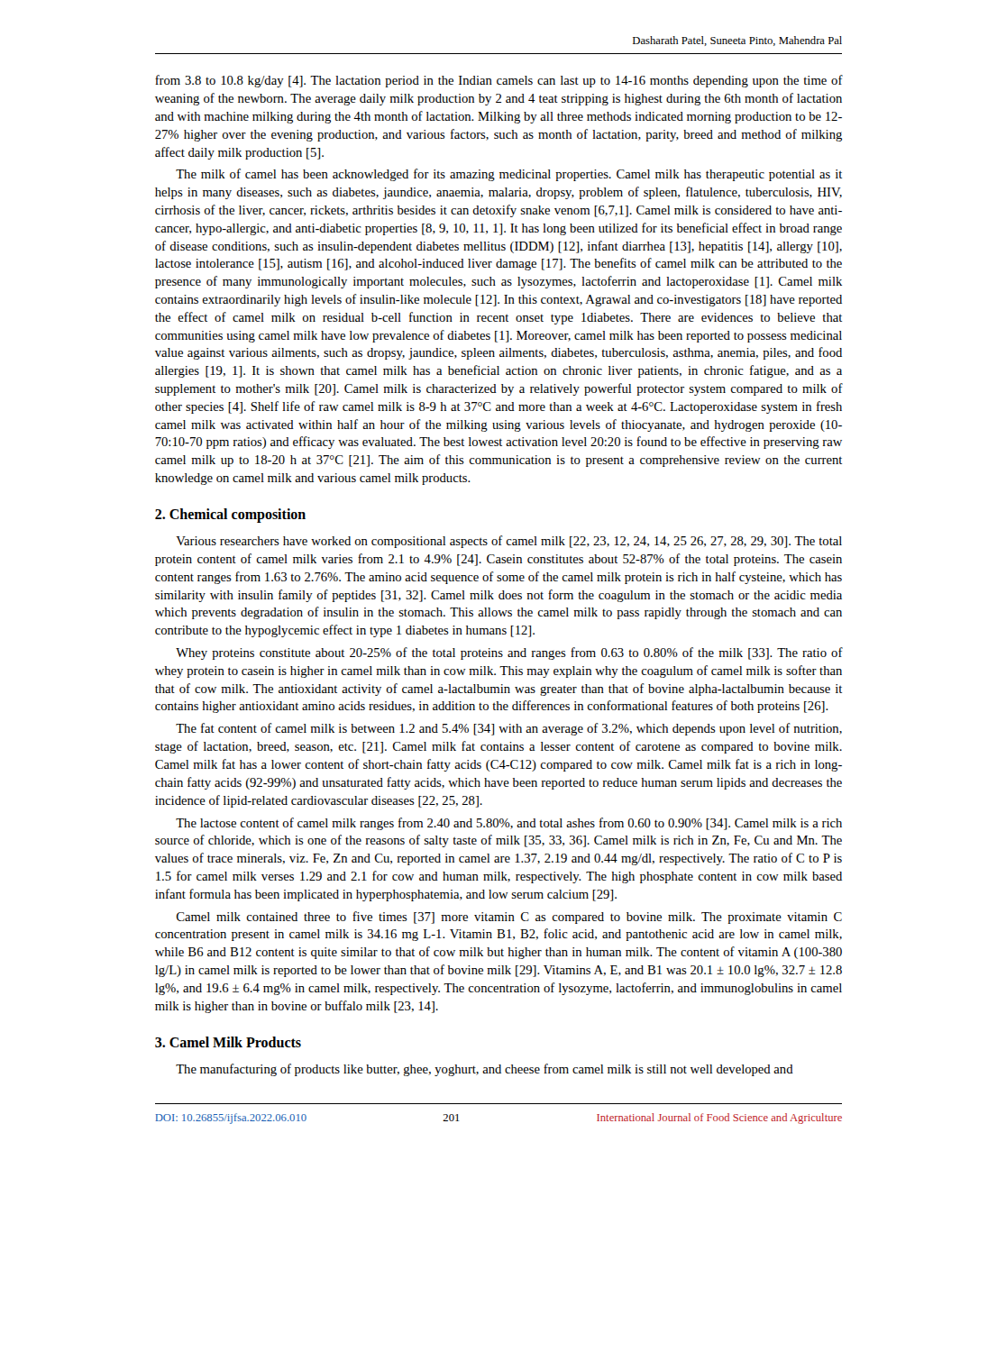Dasharath Patel, Suneeta Pinto, Mahendra Pal
from 3.8 to 10.8 kg/day [4]. The lactation period in the Indian camels can last up to 14-16 months depending upon the time of weaning of the newborn. The average daily milk production by 2 and 4 teat stripping is highest during the 6th month of lactation and with machine milking during the 4th month of lactation. Milking by all three methods indicated morning production to be 12-27% higher over the evening production, and various factors, such as month of lactation, parity, breed and method of milking affect daily milk production [5].
The milk of camel has been acknowledged for its amazing medicinal properties. Camel milk has therapeutic potential as it helps in many diseases, such as diabetes, jaundice, anaemia, malaria, dropsy, problem of spleen, flatulence, tuberculosis, HIV, cirrhosis of the liver, cancer, rickets, arthritis besides it can detoxify snake venom [6,7,1]. Camel milk is considered to have anti-cancer, hypo-allergic, and anti-diabetic properties [8, 9, 10, 11, 1]. It has long been utilized for its beneficial effect in broad range of disease conditions, such as insulin-dependent diabetes mellitus (IDDM) [12], infant diarrhea [13], hepatitis [14], allergy [10], lactose intolerance [15], autism [16], and alcohol-induced liver damage [17]. The benefits of camel milk can be attributed to the presence of many immunologically important molecules, such as lysozymes, lactoferrin and lactoperoxidase [1]. Camel milk contains extraordinarily high levels of insulin-like molecule [12]. In this context, Agrawal and co-investigators [18] have reported the effect of camel milk on residual b-cell function in recent onset type 1diabetes. There are evidences to believe that communities using camel milk have low prevalence of diabetes [1]. Moreover, camel milk has been reported to possess medicinal value against various ailments, such as dropsy, jaundice, spleen ailments, diabetes, tuberculosis, asthma, anemia, piles, and food allergies [19, 1]. It is shown that camel milk has a beneficial action on chronic liver patients, in chronic fatigue, and as a supplement to mother's milk [20]. Camel milk is characterized by a relatively powerful protector system compared to milk of other species [4]. Shelf life of raw camel milk is 8-9 h at 37°C and more than a week at 4-6°C. Lactoperoxidase system in fresh camel milk was activated within half an hour of the milking using various levels of thiocyanate, and hydrogen peroxide (10-70:10-70 ppm ratios) and efficacy was evaluated. The best lowest activation level 20:20 is found to be effective in preserving raw camel milk up to 18-20 h at 37°C [21]. The aim of this communication is to present a comprehensive review on the current knowledge on camel milk and various camel milk products.
2. Chemical composition
Various researchers have worked on compositional aspects of camel milk [22, 23, 12, 24, 14, 25 26, 27, 28, 29, 30]. The total protein content of camel milk varies from 2.1 to 4.9% [24]. Casein constitutes about 52-87% of the total proteins. The casein content ranges from 1.63 to 2.76%. The amino acid sequence of some of the camel milk protein is rich in half cysteine, which has similarity with insulin family of peptides [31, 32]. Camel milk does not form the coagulum in the stomach or the acidic media which prevents degradation of insulin in the stomach. This allows the camel milk to pass rapidly through the stomach and can contribute to the hypoglycemic effect in type 1 diabetes in humans [12].
Whey proteins constitute about 20-25% of the total proteins and ranges from 0.63 to 0.80% of the milk [33]. The ratio of whey protein to casein is higher in camel milk than in cow milk. This may explain why the coagulum of camel milk is softer than that of cow milk. The antioxidant activity of camel a-lactalbumin was greater than that of bovine alpha-lactalbumin because it contains higher antioxidant amino acids residues, in addition to the differences in conformational features of both proteins [26].
The fat content of camel milk is between 1.2 and 5.4% [34] with an average of 3.2%, which depends upon level of nutrition, stage of lactation, breed, season, etc. [21]. Camel milk fat contains a lesser content of carotene as compared to bovine milk. Camel milk fat has a lower content of short-chain fatty acids (C4-C12) compared to cow milk. Camel milk fat is a rich in long-chain fatty acids (92-99%) and unsaturated fatty acids, which have been reported to reduce human serum lipids and decreases the incidence of lipid-related cardiovascular diseases [22, 25, 28].
The lactose content of camel milk ranges from 2.40 and 5.80%, and total ashes from 0.60 to 0.90% [34]. Camel milk is a rich source of chloride, which is one of the reasons of salty taste of milk [35, 33, 36]. Camel milk is rich in Zn, Fe, Cu and Mn. The values of trace minerals, viz. Fe, Zn and Cu, reported in camel are 1.37, 2.19 and 0.44 mg/dl, respectively. The ratio of C to P is 1.5 for camel milk verses 1.29 and 2.1 for cow and human milk, respectively. The high phosphate content in cow milk based infant formula has been implicated in hyperphosphatemia, and low serum calcium [29].
Camel milk contained three to five times [37] more vitamin C as compared to bovine milk. The proximate vitamin C concentration present in camel milk is 34.16 mg L-1. Vitamin B1, B2, folic acid, and pantothenic acid are low in camel milk, while B6 and B12 content is quite similar to that of cow milk but higher than in human milk. The content of vitamin A (100-380 lg/L) in camel milk is reported to be lower than that of bovine milk [29]. Vitamins A, E, and B1 was 20.1 ± 10.0 lg%, 32.7 ± 12.8 lg%, and 19.6 ± 6.4 mg% in camel milk, respectively. The concentration of lysozyme, lactoferrin, and immunoglobulins in camel milk is higher than in bovine or buffalo milk [23, 14].
3. Camel Milk Products
The manufacturing of products like butter, ghee, yoghurt, and cheese from camel milk is still not well developed and
DOI: 10.26855/ijfsa.2022.06.010 201 International Journal of Food Science and Agriculture